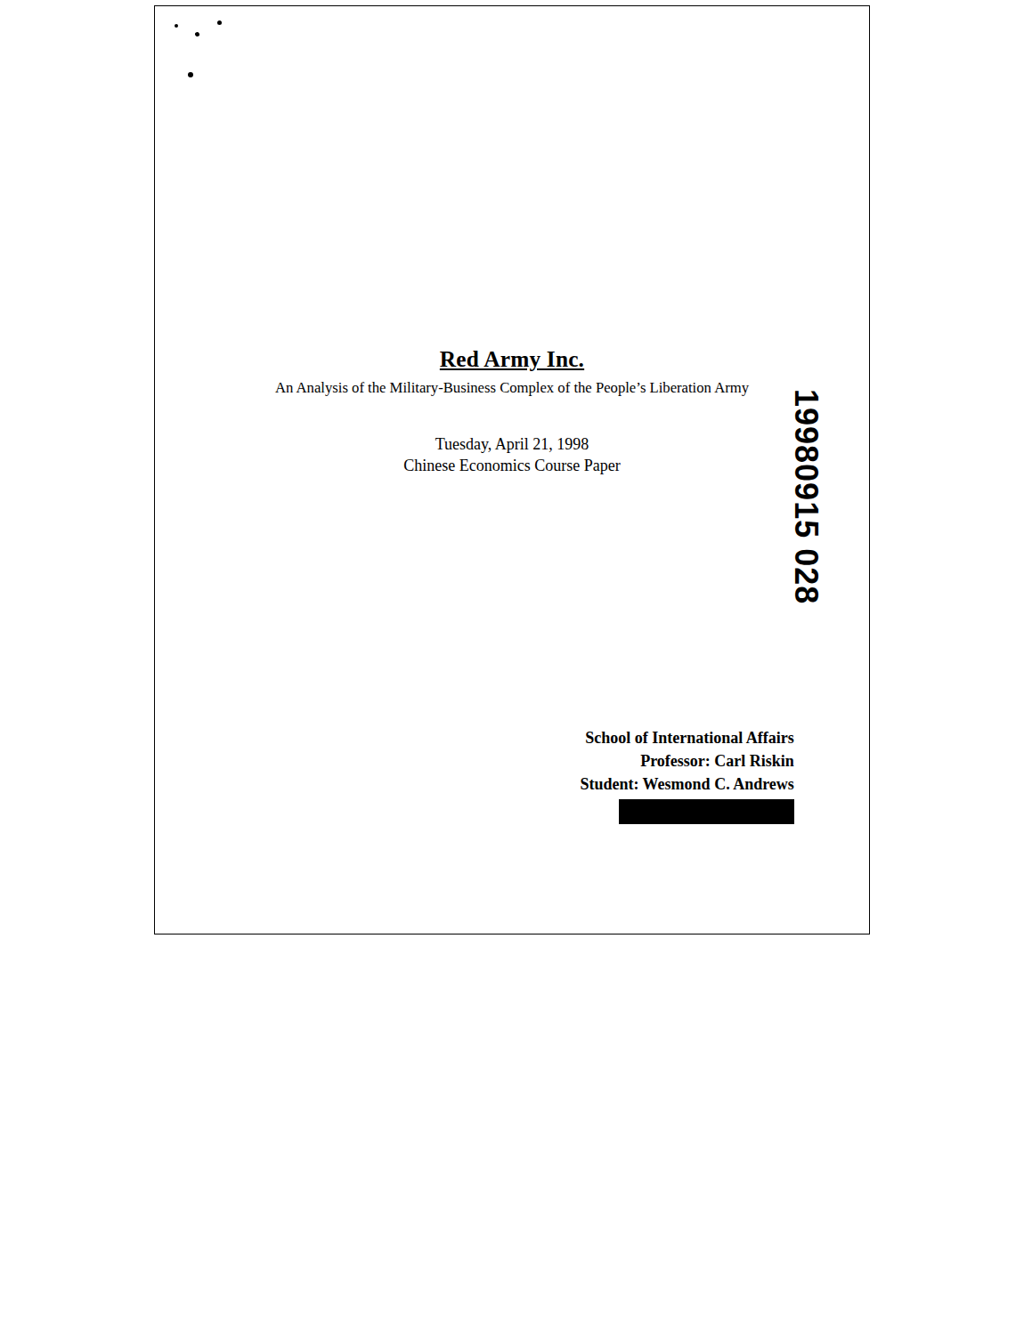Red Army Inc.
An Analysis of the Military-Business Complex of the People’s Liberation Army
Tuesday, April 21, 1998
Chinese Economics Course Paper
19980915 028
School of International Affairs
Professor: Carl Riskin
Student: Wesmond C. Andrews